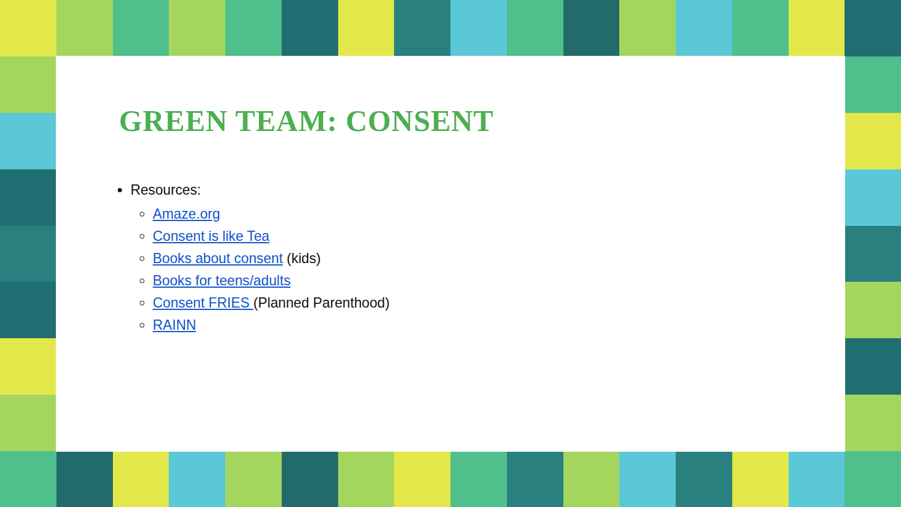Green Team: Consent
Resources:
Amaze.org
Consent is like Tea
Books about consent (kids)
Books for teens/adults
Consent FRIES (Planned Parenthood)
RAINN